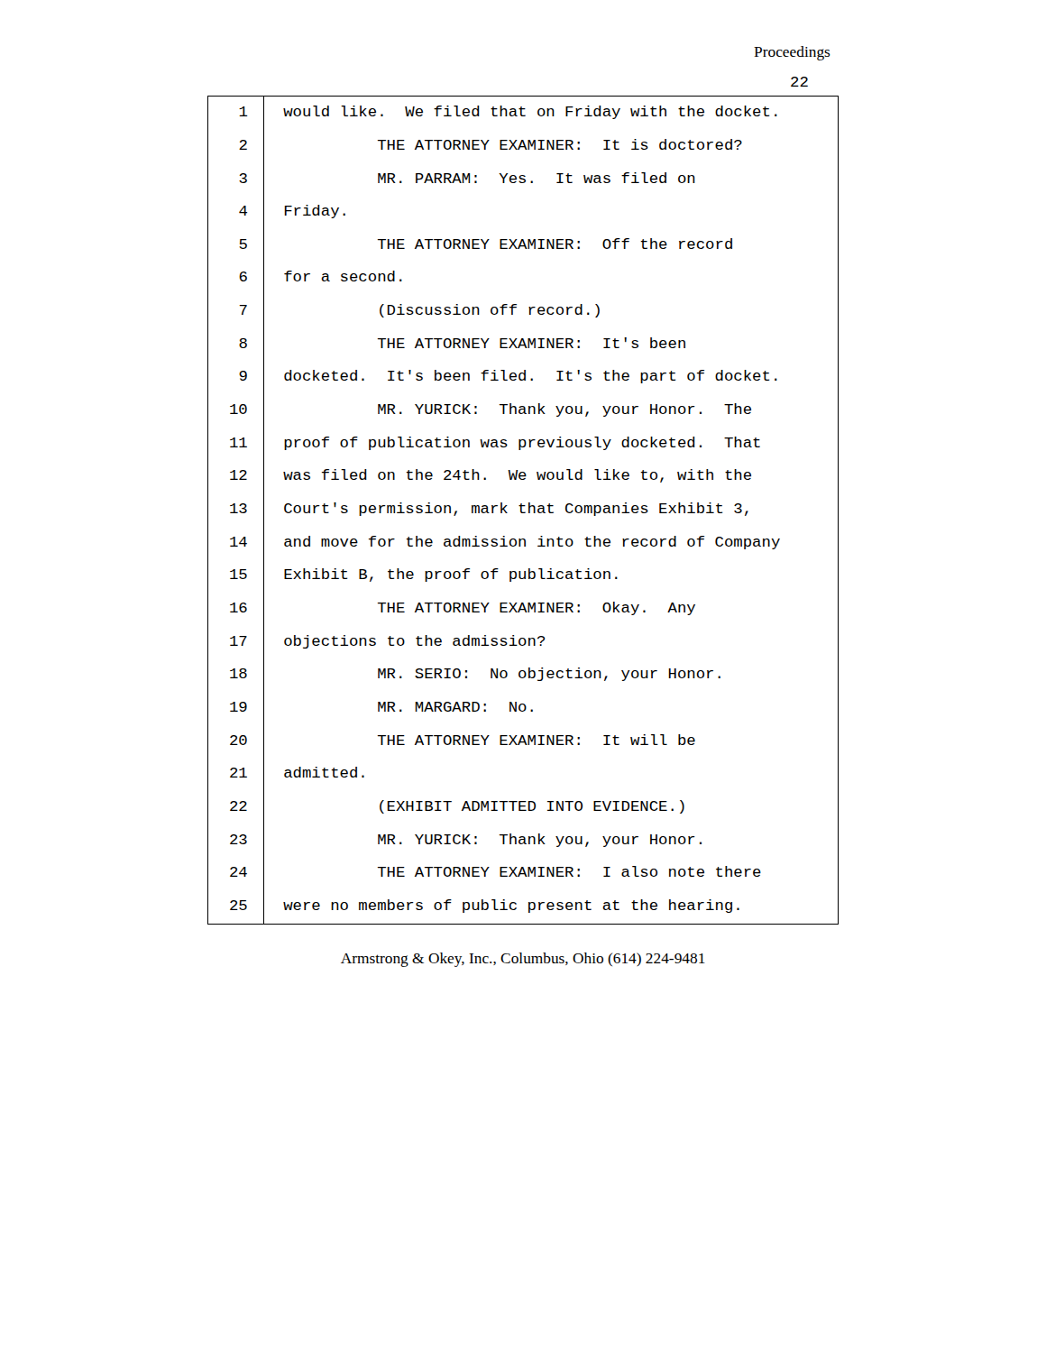Proceedings
22
| 1 | would like. We filed that on Friday with the docket. |
| 2 | THE ATTORNEY EXAMINER: It is doctored? |
| 3 | MR. PARRAM: Yes. It was filed on |
| 4 | Friday. |
| 5 | THE ATTORNEY EXAMINER: Off the record |
| 6 | for a second. |
| 7 | (Discussion off record.) |
| 8 | THE ATTORNEY EXAMINER: It's been |
| 9 | docketed. It's been filed. It's the part of docket. |
| 10 | MR. YURICK: Thank you, your Honor. The |
| 11 | proof of publication was previously docketed. That |
| 12 | was filed on the 24th. We would like to, with the |
| 13 | Court's permission, mark that Companies Exhibit 3, |
| 14 | and move for the admission into the record of Company |
| 15 | Exhibit B, the proof of publication. |
| 16 | THE ATTORNEY EXAMINER: Okay. Any |
| 17 | objections to the admission? |
| 18 | MR. SERIO: No objection, your Honor. |
| 19 | MR. MARGARD: No. |
| 20 | THE ATTORNEY EXAMINER: It will be |
| 21 | admitted. |
| 22 | (EXHIBIT ADMITTED INTO EVIDENCE.) |
| 23 | MR. YURICK: Thank you, your Honor. |
| 24 | THE ATTORNEY EXAMINER: I also note there |
| 25 | were no members of public present at the hearing. |
Armstrong & Okey, Inc., Columbus, Ohio (614) 224-9481